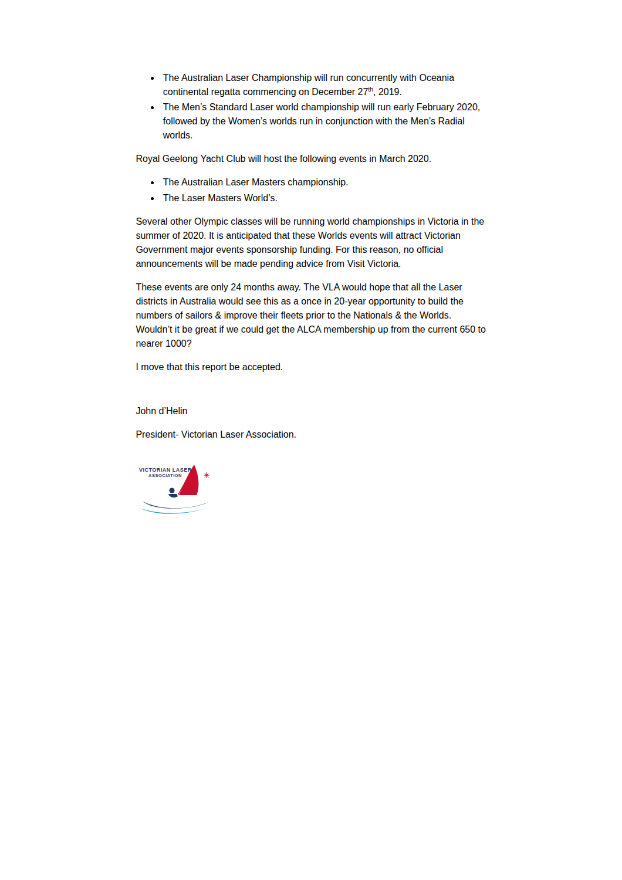The Australian Laser Championship will run concurrently with Oceania continental regatta commencing on December 27th, 2019.
The Men’s Standard Laser world championship will run early February 2020, followed by the Women’s worlds run in conjunction with the Men’s Radial worlds.
Royal Geelong Yacht Club will host the following events in March 2020.
The Australian Laser Masters championship.
The Laser Masters World’s.
Several other Olympic classes will be running world championships in Victoria in the summer of 2020. It is anticipated that these Worlds events will attract Victorian Government major events sponsorship funding. For this reason, no official announcements will be made pending advice from Visit Victoria.
These events are only 24 months away. The VLA would hope that all the Laser districts in Australia would see this as a once in 20-year opportunity to build the numbers of sailors & improve their fleets prior to the Nationals & the Worlds. Wouldn’t it be great if we could get the ALCA membership up from the current 650 to nearer 1000?
I move that this report be accepted.
John d’Helin
President- Victorian Laser Association.
VICTORIAN LASER ASSOCIATION